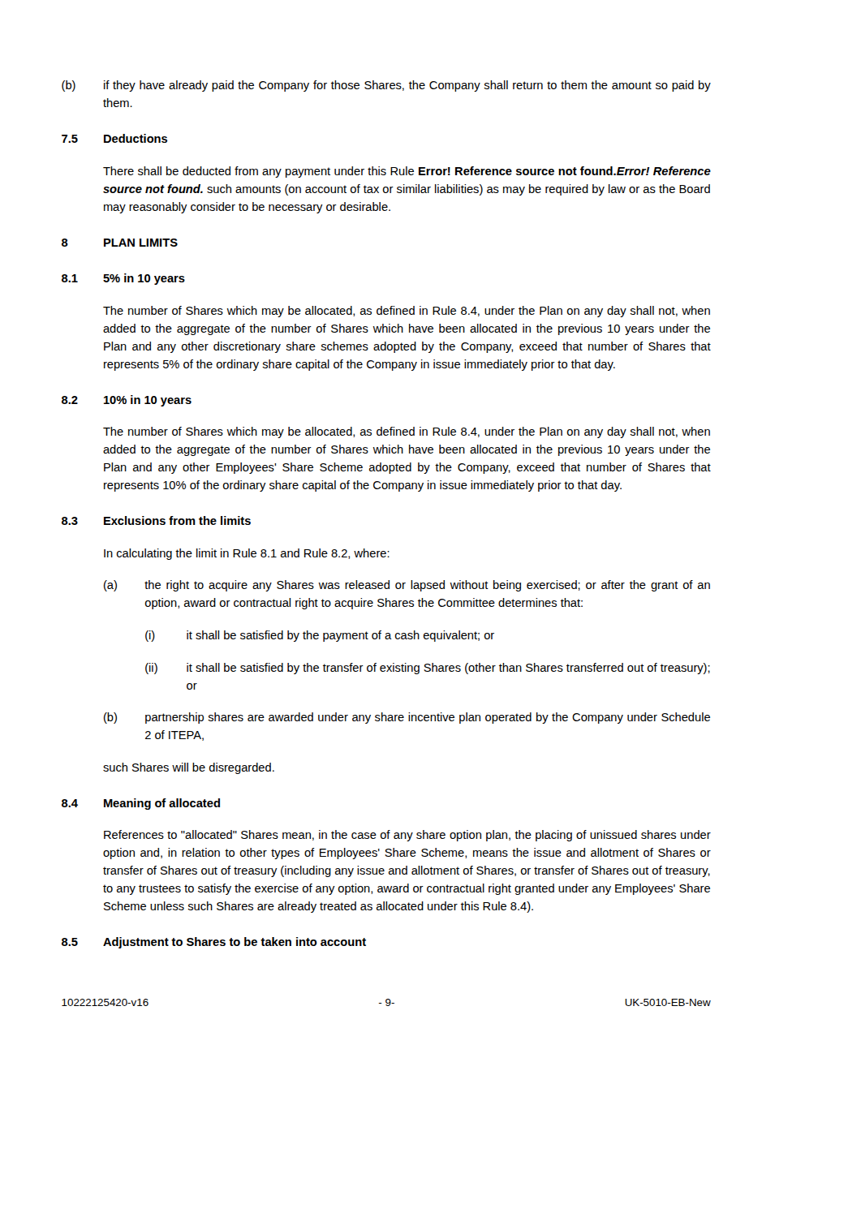(b)
if they have already paid the Company for those Shares, the Company shall return to them the amount so paid by them.
7.5
Deductions
There shall be deducted from any payment under this Rule Error! Reference source not found. Error! Reference source not found. such amounts (on account of tax or similar liabilities) as may be required by law or as the Board may reasonably consider to be necessary or desirable.
8
PLAN LIMITS
8.1
5% in 10 years
The number of Shares which may be allocated, as defined in Rule 8.4, under the Plan on any day shall not, when added to the aggregate of the number of Shares which have been allocated in the previous 10 years under the Plan and any other discretionary share schemes adopted by the Company, exceed that number of Shares that represents 5% of the ordinary share capital of the Company in issue immediately prior to that day.
8.2
10% in 10 years
The number of Shares which may be allocated, as defined in Rule 8.4, under the Plan on any day shall not, when added to the aggregate of the number of Shares which have been allocated in the previous 10 years under the Plan and any other Employees' Share Scheme adopted by the Company, exceed that number of Shares that represents 10% of the ordinary share capital of the Company in issue immediately prior to that day.
8.3
Exclusions from the limits
In calculating the limit in Rule 8.1 and Rule 8.2, where:
(a)
the right to acquire any Shares was released or lapsed without being exercised; or after the grant of an option, award or contractual right to acquire Shares the Committee determines that:
(i)
it shall be satisfied by the payment of a cash equivalent; or
(ii)
it shall be satisfied by the transfer of existing Shares (other than Shares transferred out of treasury); or
(b)
partnership shares are awarded under any share incentive plan operated by the Company under Schedule 2 of ITEPA,
such Shares will be disregarded.
8.4
Meaning of allocated
References to "allocated" Shares mean, in the case of any share option plan, the placing of unissued shares under option and, in relation to other types of Employees' Share Scheme, means the issue and allotment of Shares or transfer of Shares out of treasury (including any issue and allotment of Shares, or transfer of Shares out of treasury, to any trustees to satisfy the exercise of any option, award or contractual right granted under any Employees' Share Scheme unless such Shares are already treated as allocated under this Rule 8.4).
8.5
Adjustment to Shares to be taken into account
10222125420-v16
- 9-
UK-5010-EB-New